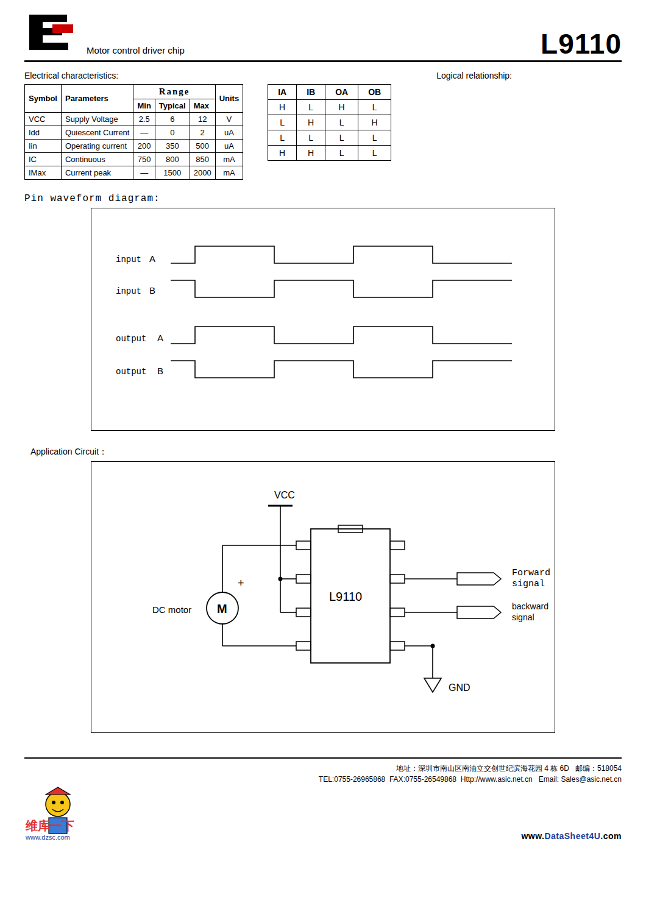Motor control driver chip
L9110
Electrical characteristics:
Logical relationship:
| Symbol | Parameters | Range | Units |
| --- | --- | --- | --- |
| Min | Typical | Max |
| VCC | Supply Voltage | 2.5 | 6 | 12 | V |
| Idd | Quiescent Current | — | 0 | 2 | uA |
| Iin | Operating current | 200 | 350 | 500 | uA |
| IC | Continuous | 750 | 800 | 850 | mA |
| IMax | Current peak | — | 1500 | 2000 | mA |
| IA | IB | OA | OB |
| --- | --- | --- | --- |
| H | L | H | L |
| L | H | L | H |
| L | L | L | L |
| H | H | L | L |
Pin waveform diagram:
inputA inputB outputA outputB
Application Circuit：
VCC L9110 M DC motor + Forward signal backward signal GND
地址：深圳市南山区南油立交创世纪滨海花园 4 栋 6D 邮编：518054
TEL:0755-26965868 FAX:0755-26549868 Http://www.asic.net.cn Email: Sales@asic.net.cn
维库一下 www.dzsc.com
www.DataSheet4U.com